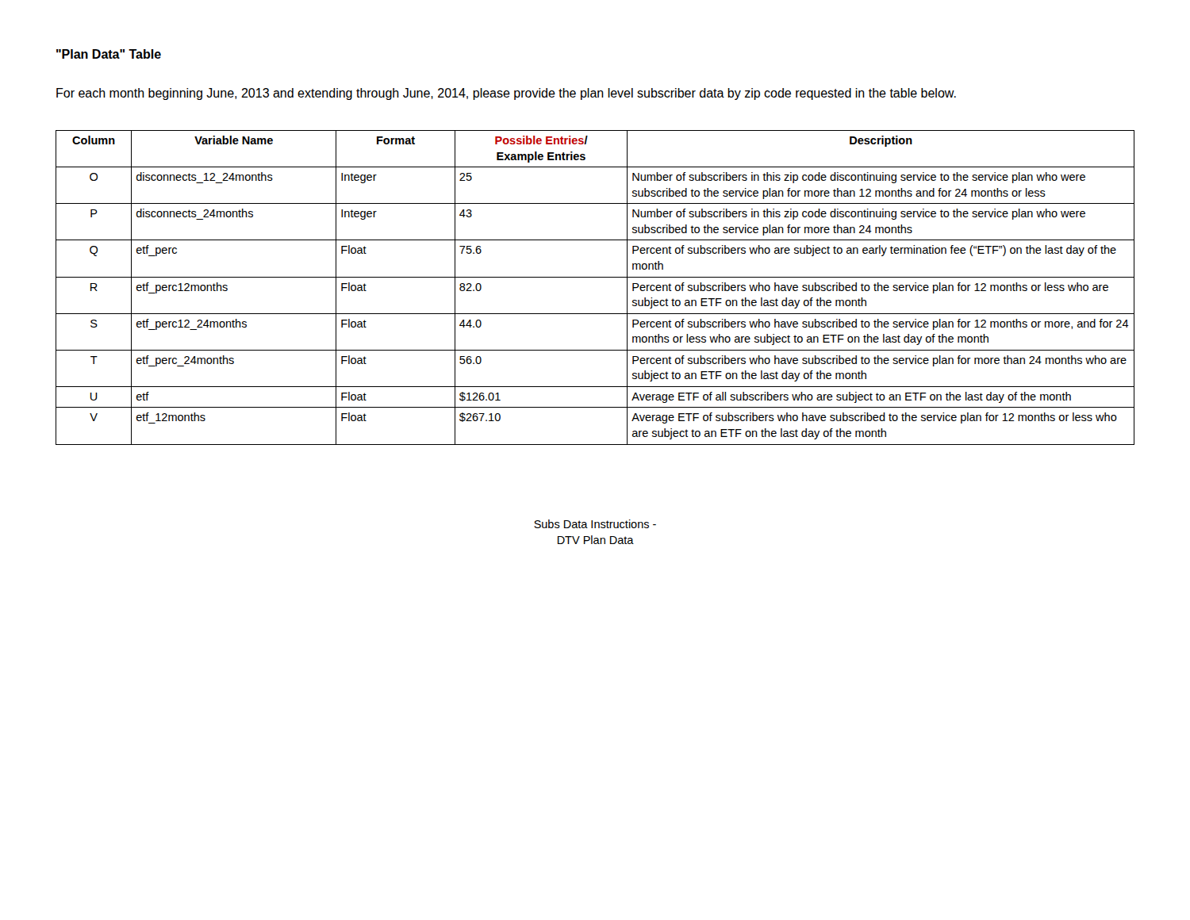"Plan Data" Table
For each month beginning June, 2013 and extending through June, 2014, please provide the plan level subscriber data by zip code requested in the table below.
| Column | Variable Name | Format | Possible Entries / Example Entries | Description |
| --- | --- | --- | --- | --- |
| O | disconnects_12_24months | Integer | 25 | Number of subscribers in this zip code discontinuing service to the service plan who were subscribed to the service plan for more than 12 months and for 24 months or less |
| P | disconnects_24months | Integer | 43 | Number of subscribers in this zip code discontinuing service to the service plan who were subscribed to the service plan for more than 24 months |
| Q | etf_perc | Float | 75.6 | Percent of subscribers who are subject to an early termination fee (“ETF”) on the last day of the month |
| R | etf_perc12months | Float | 82.0 | Percent of subscribers who have subscribed to the service plan for 12 months or less who are subject to an ETF on the last day of the month |
| S | etf_perc12_24months | Float | 44.0 | Percent of subscribers who have subscribed to the service plan for 12 months or more, and for 24 months or less who are subject to an ETF on the last day of the month |
| T | etf_perc_24months | Float | 56.0 | Percent of subscribers who have subscribed to the service plan for more than 24 months who are subject to an ETF on the last day of the month |
| U | etf | Float | $126.01 | Average ETF of all subscribers who are subject to an ETF on the last day of the month |
| V | etf_12months | Float | $267.10 | Average ETF of subscribers who have subscribed to the service plan for 12 months or less who are subject to an ETF on the last day of the month |
Subs Data Instructions -
DTV Plan Data